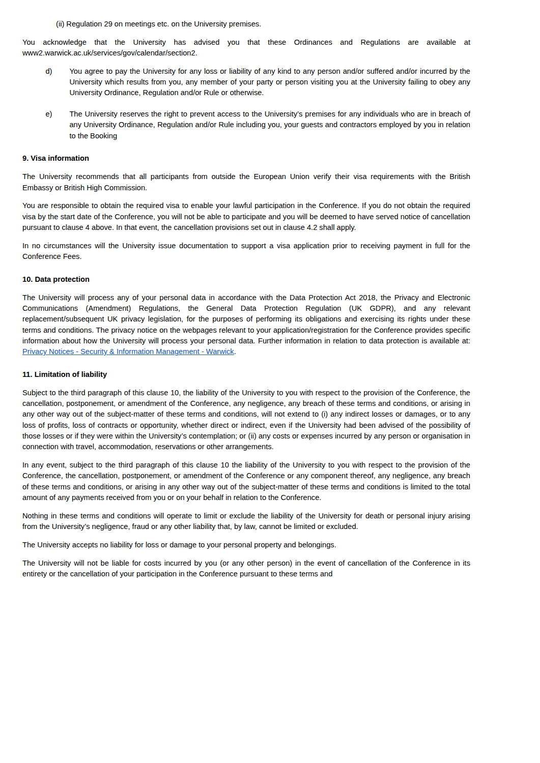(ii) Regulation 29 on meetings etc. on the University premises.
You acknowledge that the University has advised you that these Ordinances and Regulations are available at www2.warwick.ac.uk/services/gov/calendar/section2.
d) You agree to pay the University for any loss or liability of any kind to any person and/or suffered and/or incurred by the University which results from you, any member of your party or person visiting you at the University failing to obey any University Ordinance, Regulation and/or Rule or otherwise.
e) The University reserves the right to prevent access to the University’s premises for any individuals who are in breach of any University Ordinance, Regulation and/or Rule including you, your guests and contractors employed by you in relation to the Booking
9. Visa information
The University recommends that all participants from outside the European Union verify their visa requirements with the British Embassy or British High Commission.
You are responsible to obtain the required visa to enable your lawful participation in the Conference. If you do not obtain the required visa by the start date of the Conference, you will not be able to participate and you will be deemed to have served notice of cancellation pursuant to clause 4 above. In that event, the cancellation provisions set out in clause 4.2 shall apply.
In no circumstances will the University issue documentation to support a visa application prior to receiving payment in full for the Conference Fees.
10. Data protection
The University will process any of your personal data in accordance with the Data Protection Act 2018, the Privacy and Electronic Communications (Amendment) Regulations, the General Data Protection Regulation (UK GDPR), and any relevant replacement/subsequent UK privacy legislation, for the purposes of performing its obligations and exercising its rights under these terms and conditions. The privacy notice on the webpages relevant to your application/registration for the Conference provides specific information about how the University will process your personal data. Further information in relation to data protection is available at: Privacy Notices - Security & Information Management - Warwick.
11. Limitation of liability
Subject to the third paragraph of this clause 10, the liability of the University to you with respect to the provision of the Conference, the cancellation, postponement, or amendment of the Conference, any negligence, any breach of these terms and conditions, or arising in any other way out of the subject-matter of these terms and conditions, will not extend to (i) any indirect losses or damages, or to any loss of profits, loss of contracts or opportunity, whether direct or indirect, even if the University had been advised of the possibility of those losses or if they were within the University’s contemplation; or (ii) any costs or expenses incurred by any person or organisation in connection with travel, accommodation, reservations or other arrangements.
In any event, subject to the third paragraph of this clause 10 the liability of the University to you with respect to the provision of the Conference, the cancellation, postponement, or amendment of the Conference or any component thereof, any negligence, any breach of these terms and conditions, or arising in any other way out of the subject-matter of these terms and conditions is limited to the total amount of any payments received from you or on your behalf in relation to the Conference.
Nothing in these terms and conditions will operate to limit or exclude the liability of the University for death or personal injury arising from the University’s negligence, fraud or any other liability that, by law, cannot be limited or excluded.
The University accepts no liability for loss or damage to your personal property and belongings.
The University will not be liable for costs incurred by you (or any other person) in the event of cancellation of the Conference in its entirety or the cancellation of your participation in the Conference pursuant to these terms and